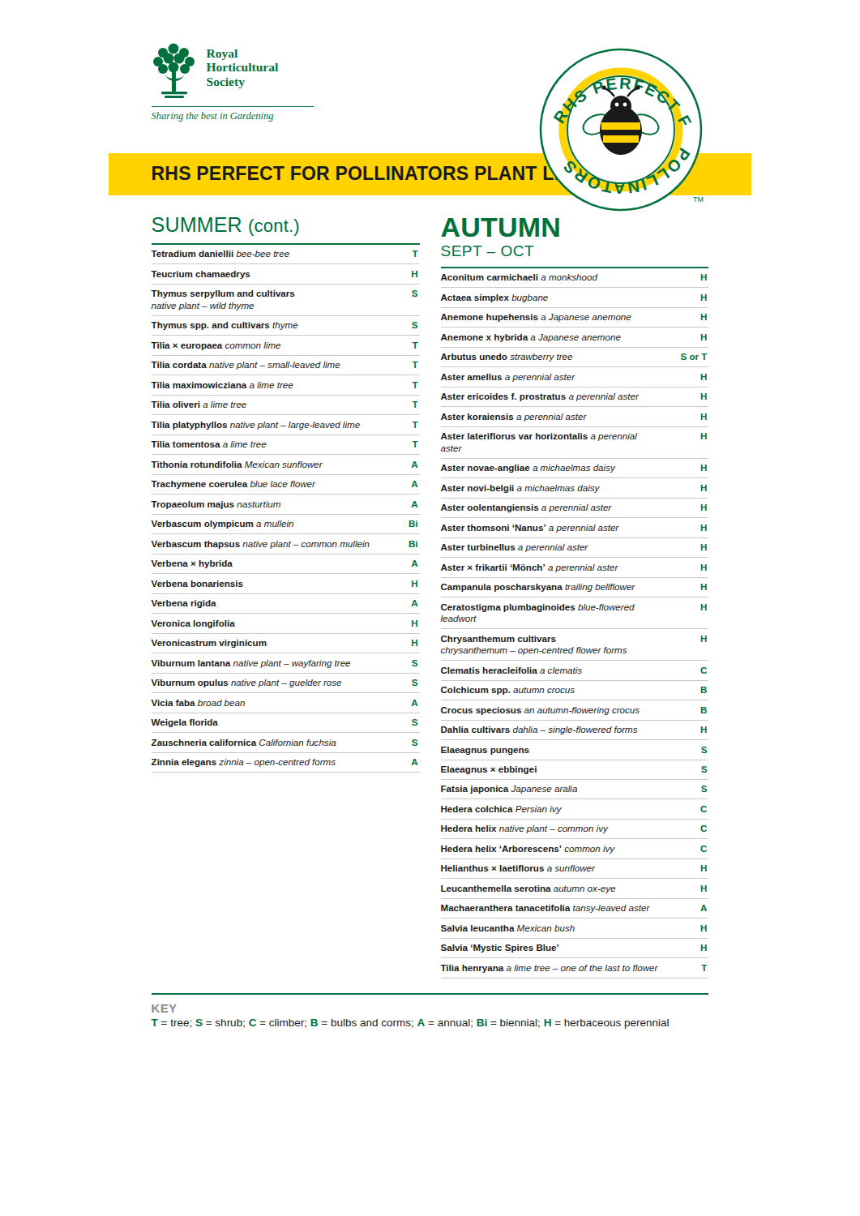Royal Horticultural Society
Sharing the best in Gardening
RHS PERFECT FOR POLLINATORS TM
RHS Perfect for Pollinators Plant List
SUMMER (cont.)
| Tetradium daniellii bee-bee tree | T |
| Teucrium chamaedrys | H |
| Thymus serpyllum and cultivars native plant – wild thyme | S |
| Thymus spp. and cultivars thyme | S |
| Tilia × europaea common lime | T |
| Tilia cordata native plant – small-leaved lime | T |
| Tilia maximowicziana a lime tree | T |
| Tilia oliveri a lime tree | T |
| Tilia platyphyllos native plant – large-leaved lime | T |
| Tilia tomentosa a lime tree | T |
| Tithonia rotundifolia Mexican sunflower | A |
| Trachymene coerulea blue lace flower | A |
| Tropaeolum majus nasturtium | A |
| Verbascum olympicum a mullein | Bi |
| Verbascum thapsus native plant – common mullein | Bi |
| Verbena × hybrida | A |
| Verbena bonariensis | H |
| Verbena rigida | A |
| Veronica longifolia | H |
| Veronicastrum virginicum | H |
| Viburnum lantana native plant – wayfaring tree | S |
| Viburnum opulus native plant – guelder rose | S |
| Vicia faba broad bean | A |
| Weigela florida | S |
| Zauschneria californica Californian fuchsia | S |
| Zinnia elegans zinnia – open-centred forms | A |
AUTUMN
SEPT – OCT
| Aconitum carmichaeli a monkshood | H |
| Actaea simplex bugbane | H |
| Anemone hupehensis a Japanese anemone | H |
| Anemone x hybrida a Japanese anemone | H |
| Arbutus unedo strawberry tree | S or T |
| Aster amellus a perennial aster | H |
| Aster ericoides f. prostratus a perennial aster | H |
| Aster koraiensis a perennial aster | H |
| Aster lateriflorus var horizontalis a perennial aster | H |
| Aster novae-angliae a michaelmas daisy | H |
| Aster novi-belgii a michaelmas daisy | H |
| Aster oolentangiensis a perennial aster | H |
| Aster thomsoni ‘Nanus’ a perennial aster | H |
| Aster turbinellus a perennial aster | H |
| Aster × frikartii ‘Mönch’ a perennial aster | H |
| Campanula poscharskyana trailing bellflower | H |
| Ceratostigma plumbaginoides blue-flowered leadwort | H |
| Chrysanthemum cultivars chrysanthemum – open-centred flower forms | H |
| Clematis heracleifolia a clematis | C |
| Colchicum spp. autumn crocus | B |
| Crocus speciosus an autumn-flowering crocus | B |
| Dahlia cultivars dahlia – single-flowered forms | H |
| Elaeagnus pungens | S |
| Elaeagnus × ebbingei | S |
| Fatsia japonica Japanese aralia | S |
| Hedera colchica Persian ivy | C |
| Hedera helix native plant – common ivy | C |
| Hedera helix ‘Arborescens’ common ivy | C |
| Helianthus × laetiflorus a sunflower | H |
| Leucanthemella serotina autumn ox-eye | H |
| Machaeranthera tanacetifolia tansy-leaved aster | A |
| Salvia leucantha Mexican bush | H |
| Salvia ‘Mystic Spires Blue’ | H |
| Tilia henryana a lime tree – one of the last to flower | T |
KEY
T = tree; S = shrub; C = climber; B = bulbs and corms; A = annual; Bi = biennial; H = herbaceous perennial